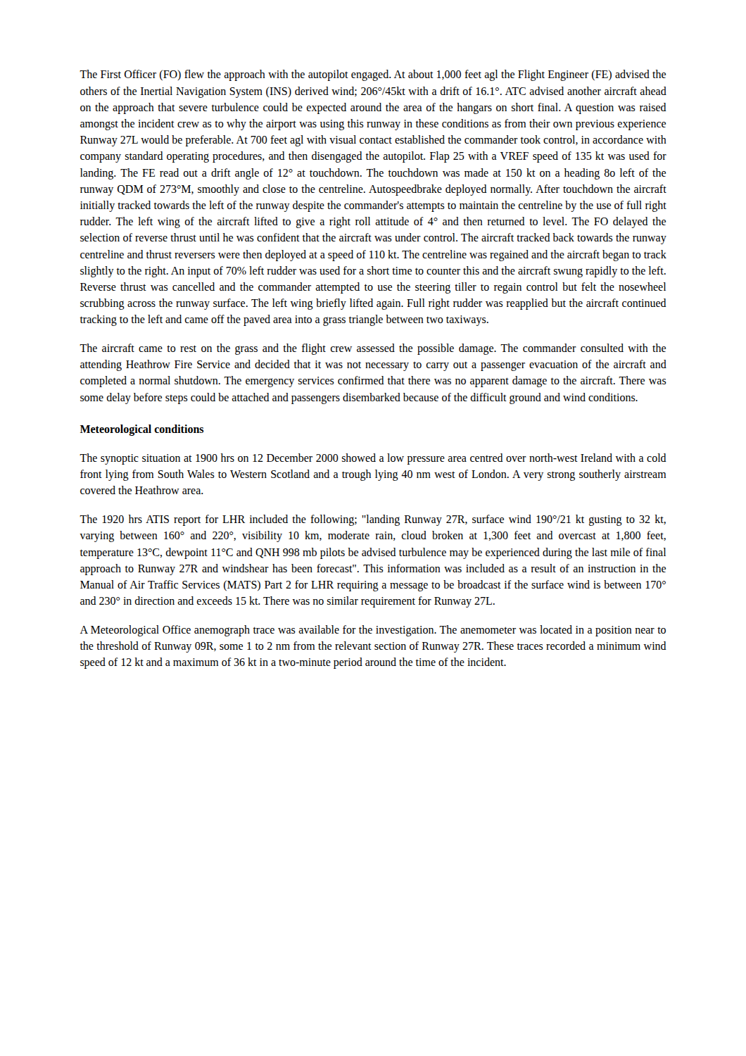The First Officer (FO) flew the approach with the autopilot engaged. At about 1,000 feet agl the Flight Engineer (FE) advised the others of the Inertial Navigation System (INS) derived wind; 206°/45kt with a drift of 16.1°. ATC advised another aircraft ahead on the approach that severe turbulence could be expected around the area of the hangars on short final. A question was raised amongst the incident crew as to why the airport was using this runway in these conditions as from their own previous experience Runway 27L would be preferable. At 700 feet agl with visual contact established the commander took control, in accordance with company standard operating procedures, and then disengaged the autopilot. Flap 25 with a VREF speed of 135 kt was used for landing. The FE read out a drift angle of 12° at touchdown. The touchdown was made at 150 kt on a heading 8o left of the runway QDM of 273°M, smoothly and close to the centreline. Autospeedbrake deployed normally. After touchdown the aircraft initially tracked towards the left of the runway despite the commander's attempts to maintain the centreline by the use of full right rudder. The left wing of the aircraft lifted to give a right roll attitude of 4° and then returned to level. The FO delayed the selection of reverse thrust until he was confident that the aircraft was under control. The aircraft tracked back towards the runway centreline and thrust reversers were then deployed at a speed of 110 kt. The centreline was regained and the aircraft began to track slightly to the right. An input of 70% left rudder was used for a short time to counter this and the aircraft swung rapidly to the left. Reverse thrust was cancelled and the commander attempted to use the steering tiller to regain control but felt the nosewheel scrubbing across the runway surface. The left wing briefly lifted again. Full right rudder was reapplied but the aircraft continued tracking to the left and came off the paved area into a grass triangle between two taxiways.
The aircraft came to rest on the grass and the flight crew assessed the possible damage. The commander consulted with the attending Heathrow Fire Service and decided that it was not necessary to carry out a passenger evacuation of the aircraft and completed a normal shutdown. The emergency services confirmed that there was no apparent damage to the aircraft. There was some delay before steps could be attached and passengers disembarked because of the difficult ground and wind conditions.
Meteorological conditions
The synoptic situation at 1900 hrs on 12 December 2000 showed a low pressure area centred over north-west Ireland with a cold front lying from South Wales to Western Scotland and a trough lying 40 nm west of London. A very strong southerly airstream covered the Heathrow area.
The 1920 hrs ATIS report for LHR included the following; "landing Runway 27R, surface wind 190°/21 kt gusting to 32 kt, varying between 160° and 220°, visibility 10 km, moderate rain, cloud broken at 1,300 feet and overcast at 1,800 feet, temperature 13°C, dewpoint 11°C and QNH 998 mb pilots be advised turbulence may be experienced during the last mile of final approach to Runway 27R and windshear has been forecast". This information was included as a result of an instruction in the Manual of Air Traffic Services (MATS) Part 2 for LHR requiring a message to be broadcast if the surface wind is between 170° and 230° in direction and exceeds 15 kt. There was no similar requirement for Runway 27L.
A Meteorological Office anemograph trace was available for the investigation. The anemometer was located in a position near to the threshold of Runway 09R, some 1 to 2 nm from the relevant section of Runway 27R. These traces recorded a minimum wind speed of 12 kt and a maximum of 36 kt in a two-minute period around the time of the incident.